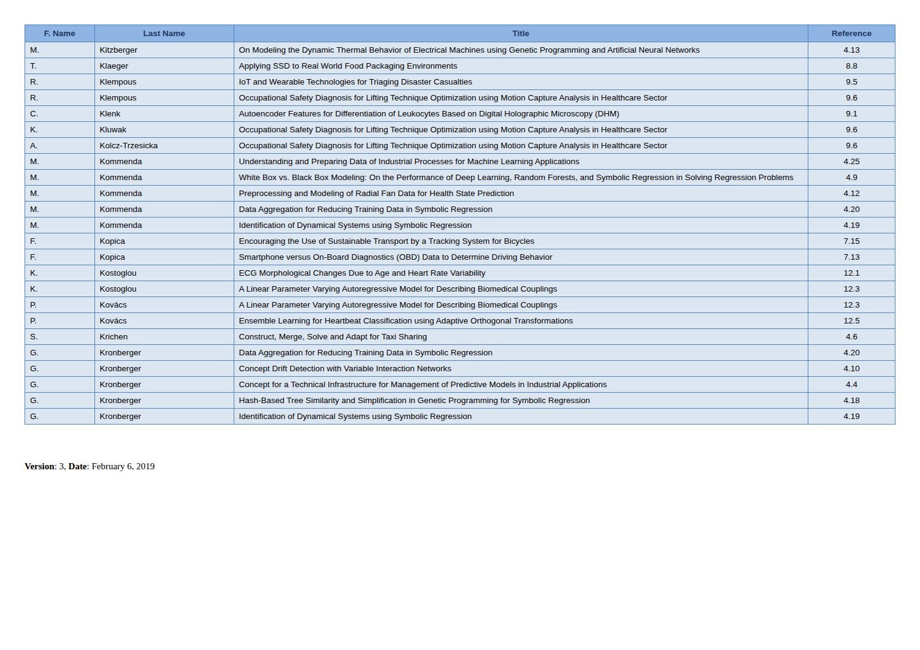| F. Name | Last Name | Title | Reference |
| --- | --- | --- | --- |
| M. | Kitzberger | On Modeling the Dynamic Thermal Behavior of Electrical Machines using Genetic Programming and Artificial Neural Networks | 4.13 |
| T. | Klaeger | Applying SSD to Real World Food Packaging Environments | 8.8 |
| R. | Klempous | IoT and Wearable Technologies for Triaging Disaster Casualties | 9.5 |
| R. | Klempous | Occupational Safety Diagnosis for Lifting Technique Optimization using Motion Capture Analysis in Healthcare Sector | 9.6 |
| C. | Klenk | Autoencoder Features for Differentiation of Leukocytes Based on Digital Holographic Microscopy (DHM) | 9.1 |
| K. | Kluwak | Occupational Safety Diagnosis for Lifting Technique Optimization using Motion Capture Analysis in Healthcare Sector | 9.6 |
| A. | Kolcz-Trzesicka | Occupational Safety Diagnosis for Lifting Technique Optimization using Motion Capture Analysis in Healthcare Sector | 9.6 |
| M. | Kommenda | Understanding and Preparing Data of Industrial Processes for Machine Learning Applications | 4.25 |
| M. | Kommenda | White Box vs. Black Box Modeling: On the Performance of Deep Learning, Random Forests, and Symbolic Regression in Solving Regression Problems | 4.9 |
| M. | Kommenda | Preprocessing and Modeling of Radial Fan Data for Health State Prediction | 4.12 |
| M. | Kommenda | Data Aggregation for Reducing Training Data in Symbolic Regression | 4.20 |
| M. | Kommenda | Identification of Dynamical Systems using Symbolic Regression | 4.19 |
| F. | Kopica | Encouraging the Use of Sustainable Transport by a Tracking System for Bicycles | 7.15 |
| F. | Kopica | Smartphone versus On-Board Diagnostics (OBD) Data to Determine Driving Behavior | 7.13 |
| K. | Kostoglou | ECG Morphological Changes Due to Age and Heart Rate Variability | 12.1 |
| K. | Kostoglou | A Linear Parameter Varying Autoregressive Model for Describing Biomedical Couplings | 12.3 |
| P. | Kovács | A Linear Parameter Varying Autoregressive Model for Describing Biomedical Couplings | 12.3 |
| P. | Kovács | Ensemble Learning for Heartbeat Classification using Adaptive Orthogonal Transformations | 12.5 |
| S. | Krichen | Construct, Merge, Solve and Adapt for Taxi Sharing | 4.6 |
| G. | Kronberger | Data Aggregation for Reducing Training Data in Symbolic Regression | 4.20 |
| G. | Kronberger | Concept Drift Detection with Variable Interaction Networks | 4.10 |
| G. | Kronberger | Concept for a Technical Infrastructure for Management of Predictive Models in Industrial Applications | 4.4 |
| G. | Kronberger | Hash-Based Tree Similarity and Simplification in Genetic Programming for Symbolic Regression | 4.18 |
| G. | Kronberger | Identification of Dynamical Systems using Symbolic Regression | 4.19 |
Version: 3, Date: February 6, 2019